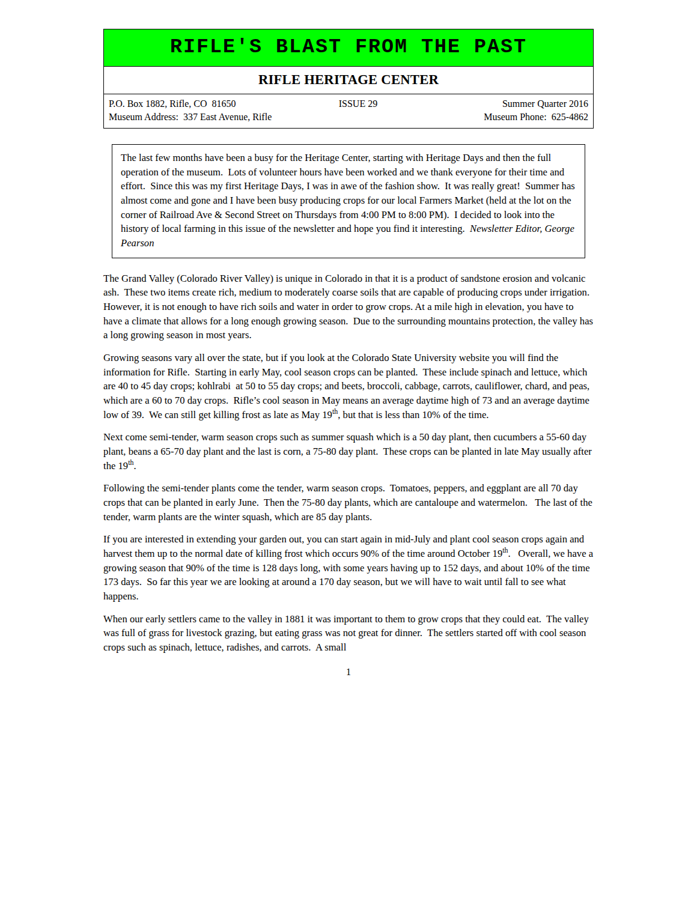Rifle's Blast from the Past
RIFLE HERITAGE CENTER
| P.O. Box 1882, Rifle, CO 81650 | ISSUE 29 | Summer Quarter 2016 |
| Museum Address: 337 East Avenue, Rifle | | Museum Phone: 625-4862 |
The last few months have been a busy for the Heritage Center, starting with Heritage Days and then the full operation of the museum. Lots of volunteer hours have been worked and we thank everyone for their time and effort. Since this was my first Heritage Days, I was in awe of the fashion show. It was really great! Summer has almost come and gone and I have been busy producing crops for our local Farmers Market (held at the lot on the corner of Railroad Ave & Second Street on Thursdays from 4:00 PM to 8:00 PM). I decided to look into the history of local farming in this issue of the newsletter and hope you find it interesting. Newsletter Editor, George Pearson
The Grand Valley (Colorado River Valley) is unique in Colorado in that it is a product of sandstone erosion and volcanic ash. These two items create rich, medium to moderately coarse soils that are capable of producing crops under irrigation. However, it is not enough to have rich soils and water in order to grow crops. At a mile high in elevation, you have to have a climate that allows for a long enough growing season. Due to the surrounding mountains protection, the valley has a long growing season in most years.
Growing seasons vary all over the state, but if you look at the Colorado State University website you will find the information for Rifle. Starting in early May, cool season crops can be planted. These include spinach and lettuce, which are 40 to 45 day crops; kohlrabi at 50 to 55 day crops; and beets, broccoli, cabbage, carrots, cauliflower, chard, and peas, which are a 60 to 70 day crops. Rifle’s cool season in May means an average daytime high of 73 and an average daytime low of 39. We can still get killing frost as late as May 19th, but that is less than 10% of the time.
Next come semi-tender, warm season crops such as summer squash which is a 50 day plant, then cucumbers a 55-60 day plant, beans a 65-70 day plant and the last is corn, a 75-80 day plant. These crops can be planted in late May usually after the 19th.
Following the semi-tender plants come the tender, warm season crops. Tomatoes, peppers, and eggplant are all 70 day crops that can be planted in early June. Then the 75-80 day plants, which are cantaloupe and watermelon. The last of the tender, warm plants are the winter squash, which are 85 day plants.
If you are interested in extending your garden out, you can start again in mid-July and plant cool season crops again and harvest them up to the normal date of killing frost which occurs 90% of the time around October 19th. Overall, we have a growing season that 90% of the time is 128 days long, with some years having up to 152 days, and about 10% of the time 173 days. So far this year we are looking at around a 170 day season, but we will have to wait until fall to see what happens.
When our early settlers came to the valley in 1881 it was important to them to grow crops that they could eat. The valley was full of grass for livestock grazing, but eating grass was not great for dinner. The settlers started off with cool season crops such as spinach, lettuce, radishes, and carrots. A small
1